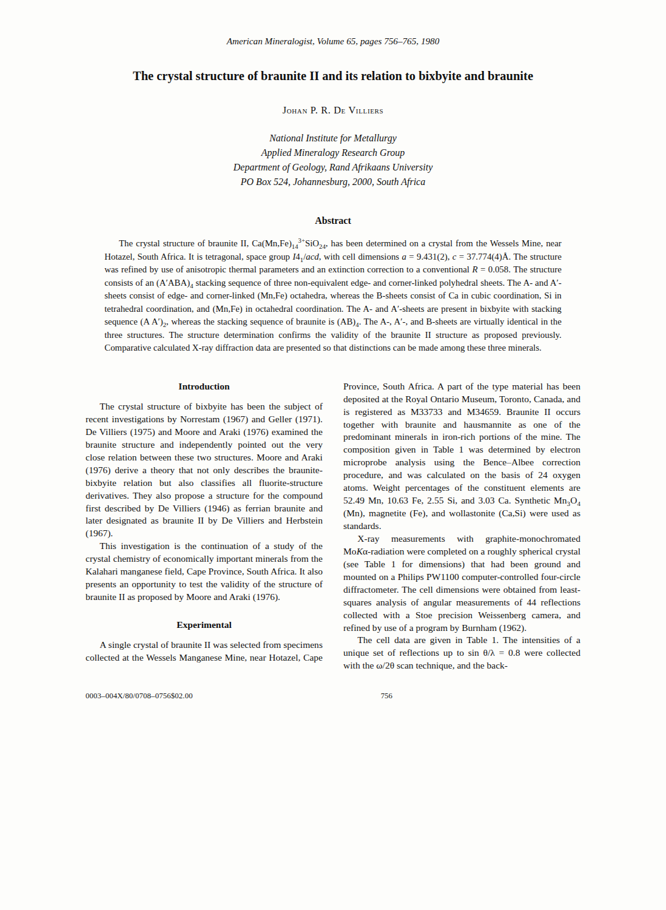American Mineralogist, Volume 65, pages 756–765, 1980
The crystal structure of braunite II and its relation to bixbyite and braunite
Johan P. R. De Villiers
National Institute for Metallurgy
Applied Mineralogy Research Group
Department of Geology, Rand Afrikaans University
PO Box 524, Johannesburg, 2000, South Africa
Abstract
The crystal structure of braunite II, Ca(Mn,Fe)143+SiO24, has been determined on a crystal from the Wessels Mine, near Hotazel, South Africa. It is tetragonal, space group I41/acd, with cell dimensions a = 9.431(2), c = 37.774(4)Å. The structure was refined by use of anisotropic thermal parameters and an extinction correction to a conventional R = 0.058. The structure consists of an (A′ABA)4 stacking sequence of three non-equivalent edge- and corner-linked polyhedral sheets. The A- and A′-sheets consist of edge- and corner-linked (Mn,Fe) octahedra, whereas the B-sheets consist of Ca in cubic coordination, Si in tetrahedral coordination, and (Mn,Fe) in octahedral coordination. The A- and A′-sheets are present in bixbyite with stacking sequence (A A′)2, whereas the stacking sequence of braunite is (AB)4. The A-, A′-, and B-sheets are virtually identical in the three structures. The structure determination confirms the validity of the braunite II structure as proposed previously. Comparative calculated X-ray diffraction data are presented so that distinctions can be made among these three minerals.
Introduction
The crystal structure of bixbyite has been the subject of recent investigations by Norrestam (1967) and Geller (1971). De Villiers (1975) and Moore and Araki (1976) examined the braunite structure and independently pointed out the very close relation between these two structures. Moore and Araki (1976) derive a theory that not only describes the braunite-bixbyite relation but also classifies all fluorite-structure derivatives. They also propose a structure for the compound first described by De Villiers (1946) as ferrian braunite and later designated as braunite II by De Villiers and Herbstein (1967).
This investigation is the continuation of a study of the crystal chemistry of economically important minerals from the Kalahari manganese field, Cape Province, South Africa. It also presents an opportunity to test the validity of the structure of braunite II as proposed by Moore and Araki (1976).
Experimental
A single crystal of braunite II was selected from specimens collected at the Wessels Manganese Mine, near Hotazel, Cape Province, South Africa. A part of the type material has been deposited at the Royal Ontario Museum, Toronto, Canada, and is registered as M33733 and M34659. Braunite II occurs together with braunite and hausmannite as one of the predominant minerals in iron-rich portions of the mine. The composition given in Table 1 was determined by electron microprobe analysis using the Bence–Albee correction procedure, and was calculated on the basis of 24 oxygen atoms. Weight percentages of the constituent elements are 52.49 Mn, 10.63 Fe, 2.55 Si, and 3.03 Ca. Synthetic Mn3O4 (Mn), magnetite (Fe), and wollastonite (Ca,Si) were used as standards.
X-ray measurements with graphite-monochromated MoKα-radiation were completed on a roughly spherical crystal (see Table 1 for dimensions) that had been ground and mounted on a Philips PW1100 computer-controlled four-circle diffractometer. The cell dimensions were obtained from least-squares analysis of angular measurements of 44 reflections collected with a Stoe precision Weissenberg camera, and refined by use of a program by Burnham (1962).
The cell data are given in Table 1. The intensities of a unique set of reflections up to sin θ/λ = 0.8 were collected with the ω/2θ scan technique, and the back-
0003–004X/80/0708–0756$02.00 756